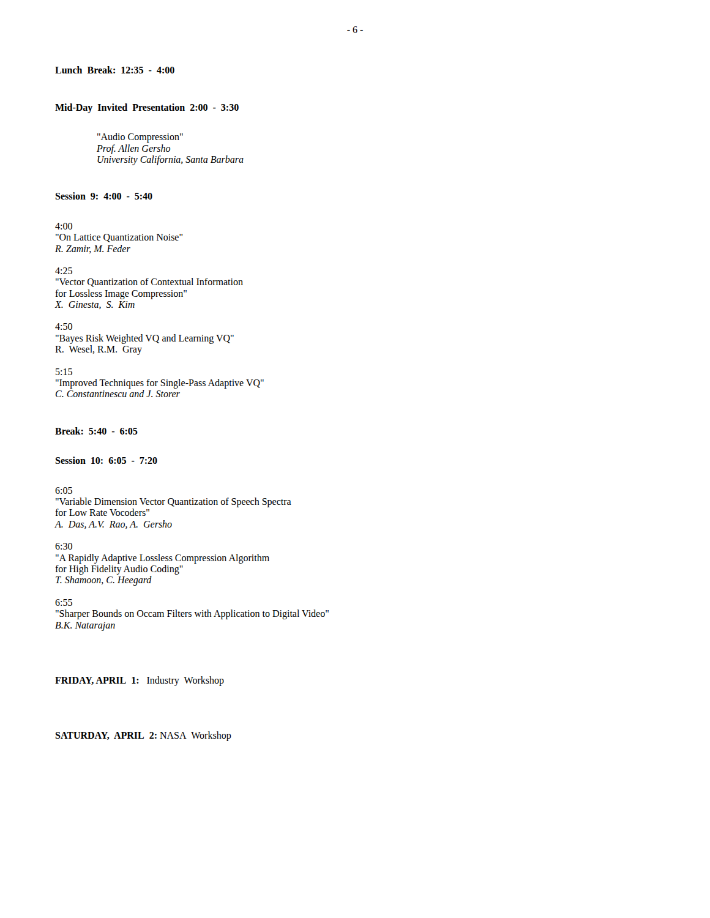- 6 -
Lunch Break: 12:35 - 4:00
Mid-Day Invited Presentation 2:00 - 3:30
"Audio Compression"
Prof. Allen Gersho
University California, Santa Barbara
Session 9: 4:00 - 5:40
4:00
"On Lattice Quantization Noise"
R. Zamir, M. Feder
4:25
"Vector Quantization of Contextual Information
for Lossless Image Compression"
X. Ginesta, S. Kim
4:50
"Bayes Risk Weighted VQ and Learning VQ"
R. Wesel, R.M. Gray
5:15
"Improved Techniques for Single-Pass Adaptive VQ"
C. Constantinescu and J. Storer
Break: 5:40 - 6:05
Session 10: 6:05 - 7:20
6:05
"Variable Dimension Vector Quantization of Speech Spectra
for Low Rate Vocoders"
A. Das, A.V. Rao, A. Gersho
6:30
"A Rapidly Adaptive Lossless Compression Algorithm
for High Fidelity Audio Coding"
T. Shamoon, C. Heegard
6:55
"Sharper Bounds on Occam Filters with Application to Digital Video"
B.K. Natarajan
FRIDAY, APRIL 1: Industry Workshop
SATURDAY, APRIL 2: NASA Workshop